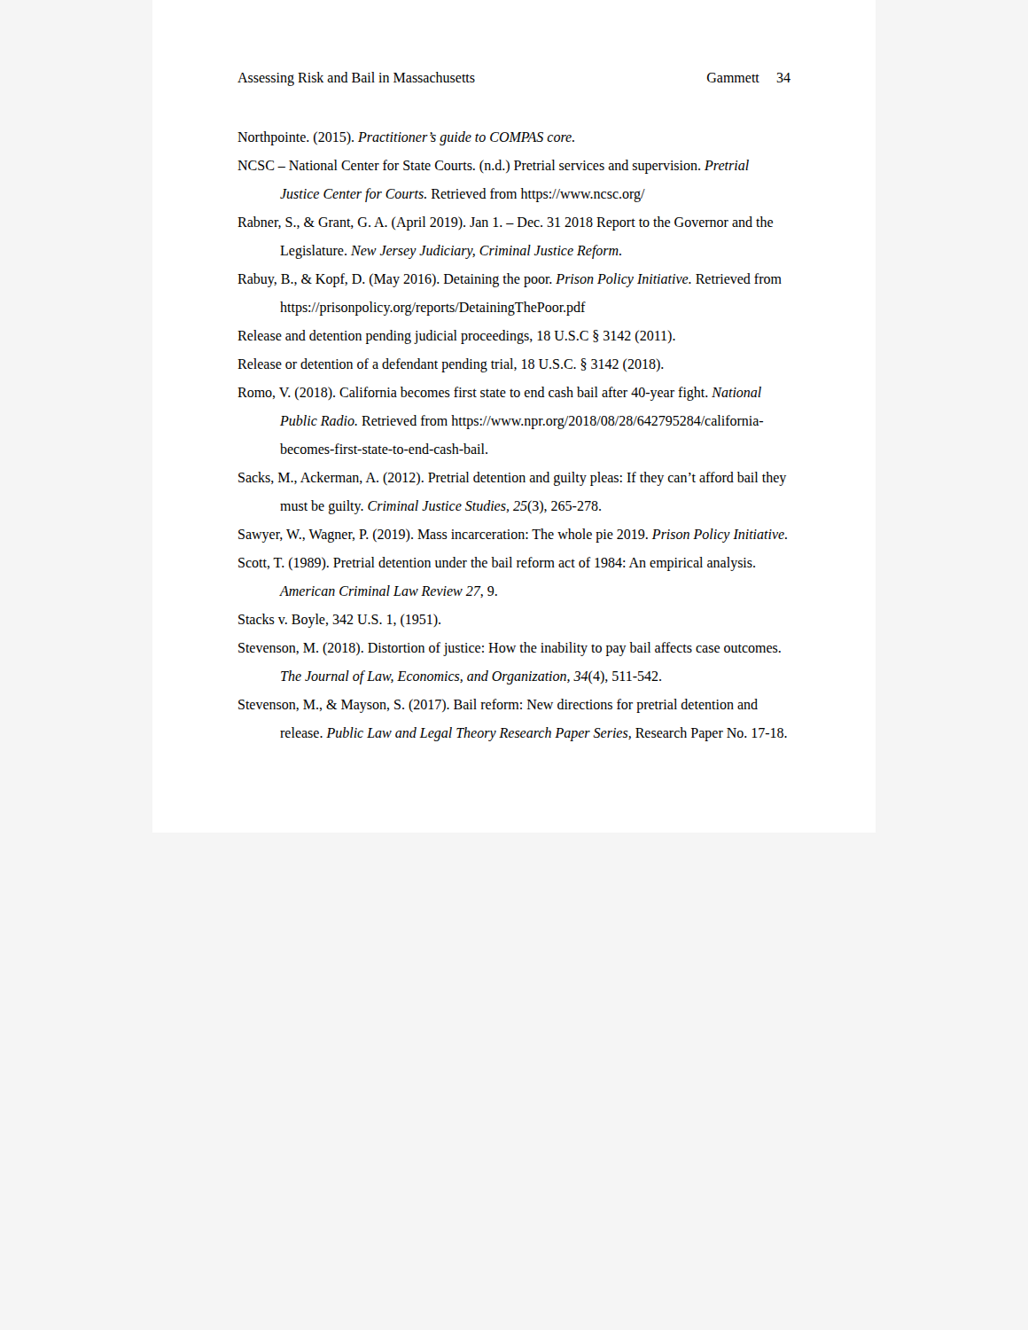Assessing Risk and Bail in Massachusetts Gammett34
Northpointe. (2015). Practitioner’s guide to COMPAS core.
NCSC – National Center for State Courts. (n.d.) Pretrial services and supervision. Pretrial Justice Center for Courts. Retrieved from https://www.ncsc.org/
Rabner, S., & Grant, G. A. (April 2019). Jan 1. – Dec. 31 2018 Report to the Governor and the Legislature. New Jersey Judiciary, Criminal Justice Reform.
Rabuy, B., & Kopf, D. (May 2016). Detaining the poor. Prison Policy Initiative. Retrieved from https://prisonpolicy.org/reports/DetainingThePoor.pdf
Release and detention pending judicial proceedings, 18 U.S.C § 3142 (2011).
Release or detention of a defendant pending trial, 18 U.S.C. § 3142 (2018).
Romo, V. (2018). California becomes first state to end cash bail after 40-year fight. National Public Radio. Retrieved from https://www.npr.org/2018/08/28/642795284/california-becomes-first-state-to-end-cash-bail.
Sacks, M., Ackerman, A. (2012). Pretrial detention and guilty pleas: If they can’t afford bail they must be guilty. Criminal Justice Studies, 25(3), 265-278.
Sawyer, W., Wagner, P. (2019). Mass incarceration: The whole pie 2019. Prison Policy Initiative.
Scott, T. (1989). Pretrial detention under the bail reform act of 1984: An empirical analysis. American Criminal Law Review 27, 9.
Stacks v. Boyle, 342 U.S. 1, (1951).
Stevenson, M. (2018). Distortion of justice: How the inability to pay bail affects case outcomes. The Journal of Law, Economics, and Organization, 34(4), 511-542.
Stevenson, M., & Mayson, S. (2017). Bail reform: New directions for pretrial detention and release. Public Law and Legal Theory Research Paper Series, Research Paper No. 17-18.